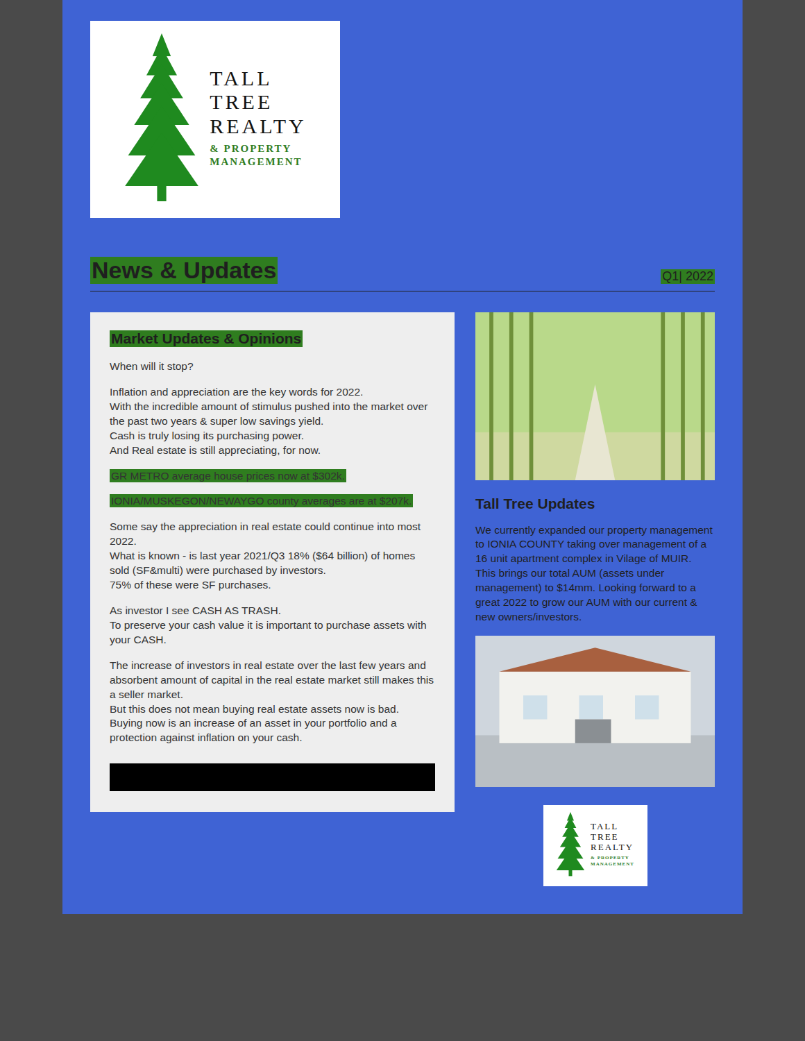TALL TREE REALTY & PROPERTY
MANAGEMENT
News & Updates
Q1| 2022
Market Updates & Opinions
When will it stop?
Inflation and appreciation are the key words for 2022.
With the incredible amount of stimulus pushed into the market over the past two years & super low savings yield.
Cash is truly losing its purchasing power.
And Real estate is still appreciating, for now.
GR METRO average house prices now at $302k.
IONIA/MUSKEGON/NEWAYGO county averages are at $207k.
Some say the appreciation in real estate could continue into most 2022.
What is known - is last year 2021/Q3 18% ($64 billion) of homes sold (SF&multi) were purchased by investors.
75% of these were SF purchases.
As investor I see CASH AS TRASH.
To preserve your cash value it is important to purchase assets with your CASH.
The increase of investors in real estate over the last few years and absorbent amount of capital in the real estate market still makes this a seller market.
But this does not mean buying real estate assets now is bad.
Buying now is an increase of an asset in your portfolio and a protection against inflation on your cash.
Tall Tree Updates
We currently expanded our property management to IONIA COUNTY taking over management of a 16 unit apartment complex in Vilage of MUIR.
This brings our total AUM (assets under management) to $14mm. Looking forward to a great 2022 to grow our AUM with our current & new owners/investors.
TALL TREE REALTY & PROPERTY
MANAGEMENT